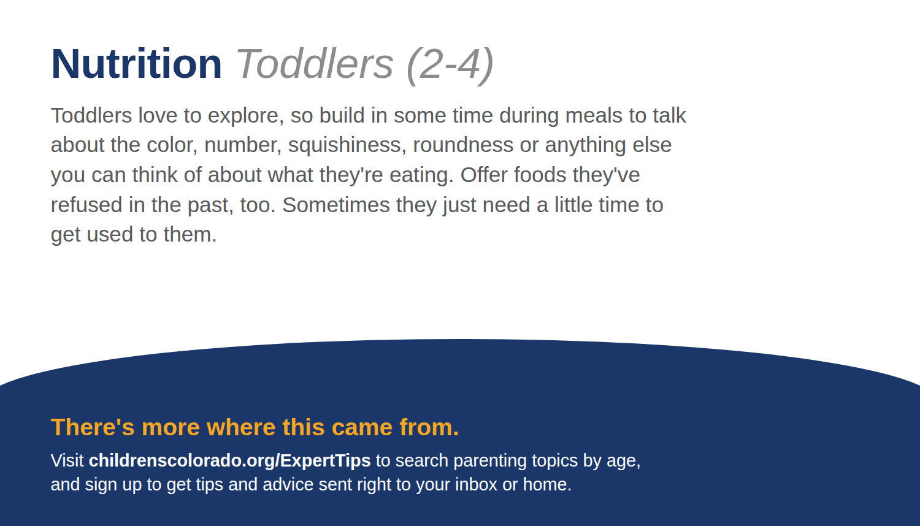Nutrition Toddlers (2-4)
Toddlers love to explore, so build in some time during meals to talk about the color, number, squishiness, roundness or anything else you can think of about what they're eating. Offer foods they've refused in the past, too. Sometimes they just need a little time to get used to them.
There's more where this came from.
Visit childrenscolorado.org/ExpertTips to search parenting topics by age, and sign up to get tips and advice sent right to your inbox or home.